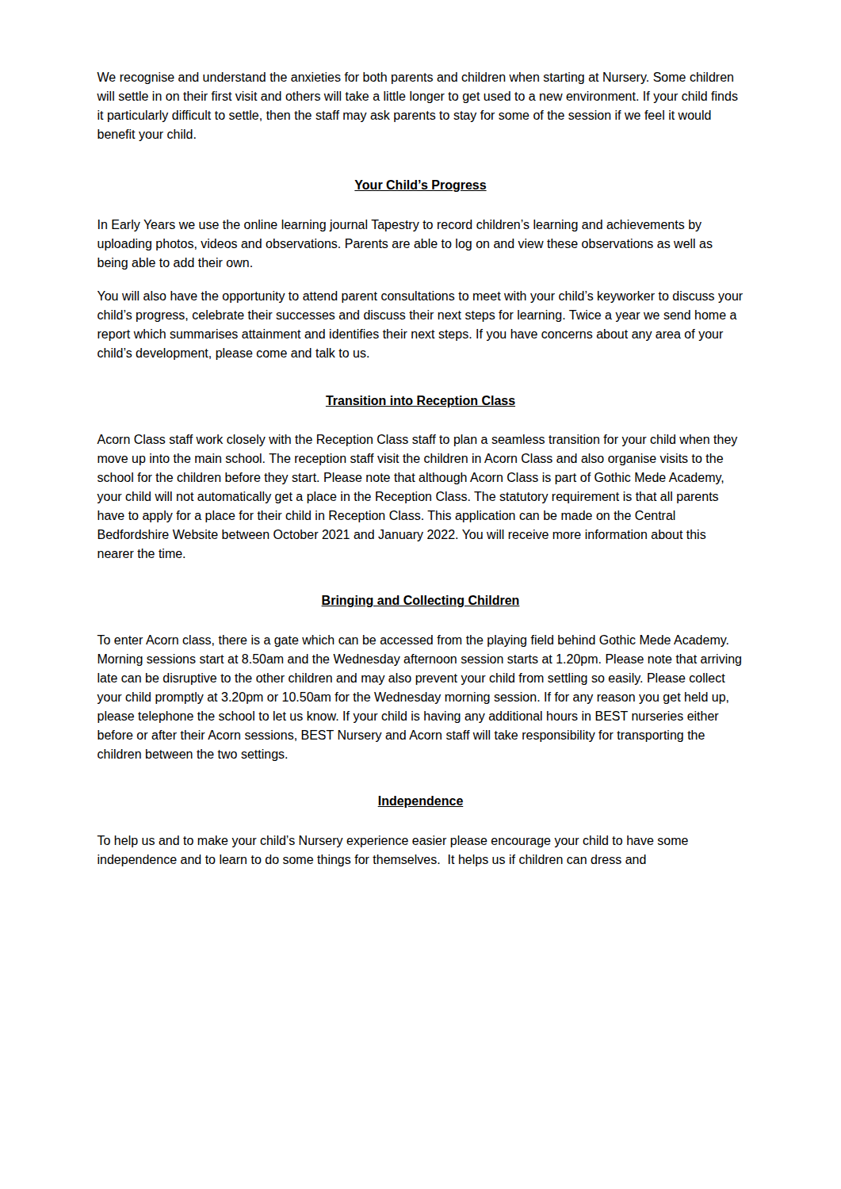We recognise and understand the anxieties for both parents and children when starting at Nursery. Some children will settle in on their first visit and others will take a little longer to get used to a new environment. If your child finds it particularly difficult to settle, then the staff may ask parents to stay for some of the session if we feel it would benefit your child.
Your Child’s Progress
In Early Years we use the online learning journal Tapestry to record children’s learning and achievements by uploading photos, videos and observations. Parents are able to log on and view these observations as well as being able to add their own.
You will also have the opportunity to attend parent consultations to meet with your child’s keyworker to discuss your child’s progress, celebrate their successes and discuss their next steps for learning. Twice a year we send home a report which summarises attainment and identifies their next steps. If you have concerns about any area of your child’s development, please come and talk to us.
Transition into Reception Class
Acorn Class staff work closely with the Reception Class staff to plan a seamless transition for your child when they move up into the main school. The reception staff visit the children in Acorn Class and also organise visits to the school for the children before they start. Please note that although Acorn Class is part of Gothic Mede Academy, your child will not automatically get a place in the Reception Class. The statutory requirement is that all parents have to apply for a place for their child in Reception Class. This application can be made on the Central Bedfordshire Website between October 2021 and January 2022. You will receive more information about this nearer the time.
Bringing and Collecting Children
To enter Acorn class, there is a gate which can be accessed from the playing field behind Gothic Mede Academy. Morning sessions start at 8.50am and the Wednesday afternoon session starts at 1.20pm. Please note that arriving late can be disruptive to the other children and may also prevent your child from settling so easily. Please collect your child promptly at 3.20pm or 10.50am for the Wednesday morning session. If for any reason you get held up, please telephone the school to let us know. If your child is having any additional hours in BEST nurseries either before or after their Acorn sessions, BEST Nursery and Acorn staff will take responsibility for transporting the children between the two settings.
Independence
To help us and to make your child’s Nursery experience easier please encourage your child to have some independence and to learn to do some things for themselves. It helps us if children can dress and